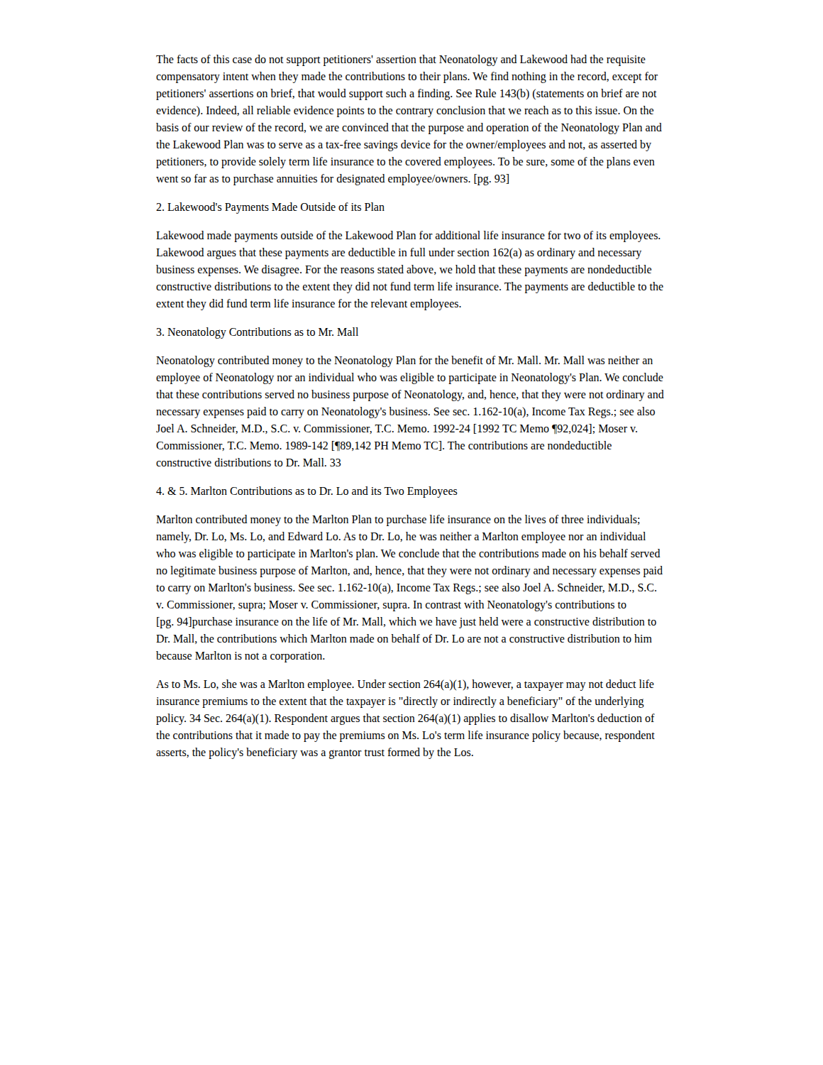The facts of this case do not support petitioners' assertion that Neonatology and Lakewood had the requisite compensatory intent when they made the contributions to their plans. We find nothing in the record, except for petitioners' assertions on brief, that would support such a finding. See Rule 143(b) (statements on brief are not evidence). Indeed, all reliable evidence points to the contrary conclusion that we reach as to this issue. On the basis of our review of the record, we are convinced that the purpose and operation of the Neonatology Plan and the Lakewood Plan was to serve as a tax-free savings device for the owner/employees and not, as asserted by petitioners, to provide solely term life insurance to the covered employees. To be sure, some of the plans even went so far as to purchase annuities for designated employee/owners. [pg. 93]
2. Lakewood's Payments Made Outside of its Plan
Lakewood made payments outside of the Lakewood Plan for additional life insurance for two of its employees. Lakewood argues that these payments are deductible in full under section 162(a) as ordinary and necessary business expenses. We disagree. For the reasons stated above, we hold that these payments are nondeductible constructive distributions to the extent they did not fund term life insurance. The payments are deductible to the extent they did fund term life insurance for the relevant employees.
3. Neonatology Contributions as to Mr. Mall
Neonatology contributed money to the Neonatology Plan for the benefit of Mr. Mall. Mr. Mall was neither an employee of Neonatology nor an individual who was eligible to participate in Neonatology's Plan. We conclude that these contributions served no business purpose of Neonatology, and, hence, that they were not ordinary and necessary expenses paid to carry on Neonatology's business. See sec. 1.162-10(a), Income Tax Regs.; see also Joel A. Schneider, M.D., S.C. v. Commissioner, T.C. Memo. 1992-24 [1992 TC Memo ¶92,024]; Moser v. Commissioner, T.C. Memo. 1989-142 [¶89,142 PH Memo TC]. The contributions are nondeductible constructive distributions to Dr. Mall. 33
4. & 5. Marlton Contributions as to Dr. Lo and its Two Employees
Marlton contributed money to the Marlton Plan to purchase life insurance on the lives of three individuals; namely, Dr. Lo, Ms. Lo, and Edward Lo. As to Dr. Lo, he was neither a Marlton employee nor an individual who was eligible to participate in Marlton's plan. We conclude that the contributions made on his behalf served no legitimate business purpose of Marlton, and, hence, that they were not ordinary and necessary expenses paid to carry on Marlton's business. See sec. 1.162-10(a), Income Tax Regs.; see also Joel A. Schneider, M.D., S.C. v. Commissioner, supra; Moser v. Commissioner, supra. In contrast with Neonatology's contributions to [pg. 94] purchase insurance on the life of Mr. Mall, which we have just held were a constructive distribution to Dr. Mall, the contributions which Marlton made on behalf of Dr. Lo are not a constructive distribution to him because Marlton is not a corporation.
As to Ms. Lo, she was a Marlton employee. Under section 264(a)(1), however, a taxpayer may not deduct life insurance premiums to the extent that the taxpayer is "directly or indirectly a beneficiary" of the underlying policy. 34 Sec. 264(a)(1). Respondent argues that section 264(a)(1) applies to disallow Marlton's deduction of the contributions that it made to pay the premiums on Ms. Lo's term life insurance policy because, respondent asserts, the policy's beneficiary was a grantor trust formed by the Los.